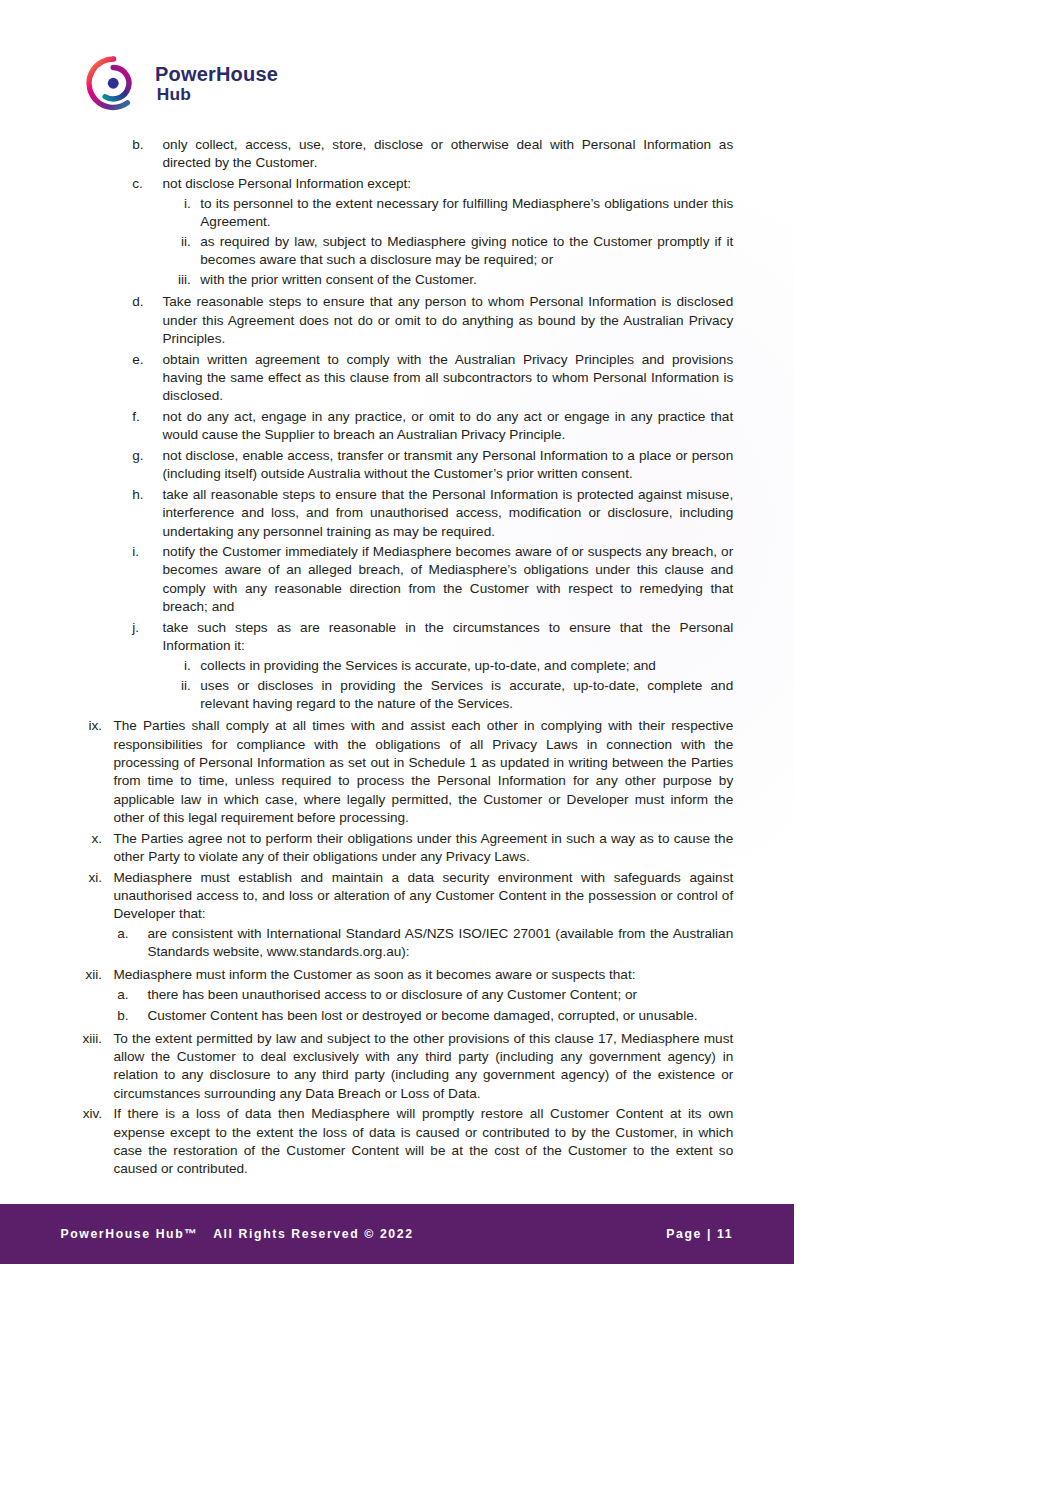Power House Hub
b. only collect, access, use, store, disclose or otherwise deal with Personal Information as directed by the Customer.
c. not disclose Personal Information except:
i. to its personnel to the extent necessary for fulfilling Mediasphere’s obligations under this Agreement.
ii. as required by law, subject to Mediasphere giving notice to the Customer promptly if it becomes aware that such a disclosure may be required; or
iii. with the prior written consent of the Customer.
d. Take reasonable steps to ensure that any person to whom Personal Information is disclosed under this Agreement does not do or omit to do anything as bound by the Australian Privacy Principles.
e. obtain written agreement to comply with the Australian Privacy Principles and provisions having the same effect as this clause from all subcontractors to whom Personal Information is disclosed.
f. not do any act, engage in any practice, or omit to do any act or engage in any practice that would cause the Supplier to breach an Australian Privacy Principle.
g. not disclose, enable access, transfer or transmit any Personal Information to a place or person (including itself) outside Australia without the Customer’s prior written consent.
h. take all reasonable steps to ensure that the Personal Information is protected against misuse, interference and loss, and from unauthorised access, modification or disclosure, including undertaking any personnel training as may be required.
i. notify the Customer immediately if Mediasphere becomes aware of or suspects any breach, or becomes aware of an alleged breach, of Mediasphere’s obligations under this clause and comply with any reasonable direction from the Customer with respect to remedying that breach; and
j. take such steps as are reasonable in the circumstances to ensure that the Personal Information it:
i. collects in providing the Services is accurate, up-to-date, and complete; and
ii. uses or discloses in providing the Services is accurate, up-to-date, complete and relevant having regard to the nature of the Services.
ix. The Parties shall comply at all times with and assist each other in complying with their respective responsibilities for compliance with the obligations of all Privacy Laws in connection with the processing of Personal Information as set out in Schedule 1 as updated in writing between the Parties from time to time, unless required to process the Personal Information for any other purpose by applicable law in which case, where legally permitted, the Customer or Developer must inform the other of this legal requirement before processing.
x. The Parties agree not to perform their obligations under this Agreement in such a way as to cause the other Party to violate any of their obligations under any Privacy Laws.
xi. Mediasphere must establish and maintain a data security environment with safeguards against unauthorised access to, and loss or alteration of any Customer Content in the possession or control of Developer that:
a. are consistent with International Standard AS/NZS ISO/IEC 27001 (available from the Australian Standards website, www.standards.org.au):
xii. Mediasphere must inform the Customer as soon as it becomes aware or suspects that:
a. there has been unauthorised access to or disclosure of any Customer Content; or
b. Customer Content has been lost or destroyed or become damaged, corrupted, or unusable.
xiii. To the extent permitted by law and subject to the other provisions of this clause 17, Mediasphere must allow the Customer to deal exclusively with any third party (including any government agency) in relation to any disclosure to any third party (including any government agency) of the existence or circumstances surrounding any Data Breach or Loss of Data.
xiv. If there is a loss of data then Mediasphere will promptly restore all Customer Content at its own expense except to the extent the loss of data is caused or contributed to by the Customer, in which case the restoration of the Customer Content will be at the cost of the Customer to the extent so caused or contributed.
PowerHouse Hub™ All Rights Reserved © 2022
Page | 11